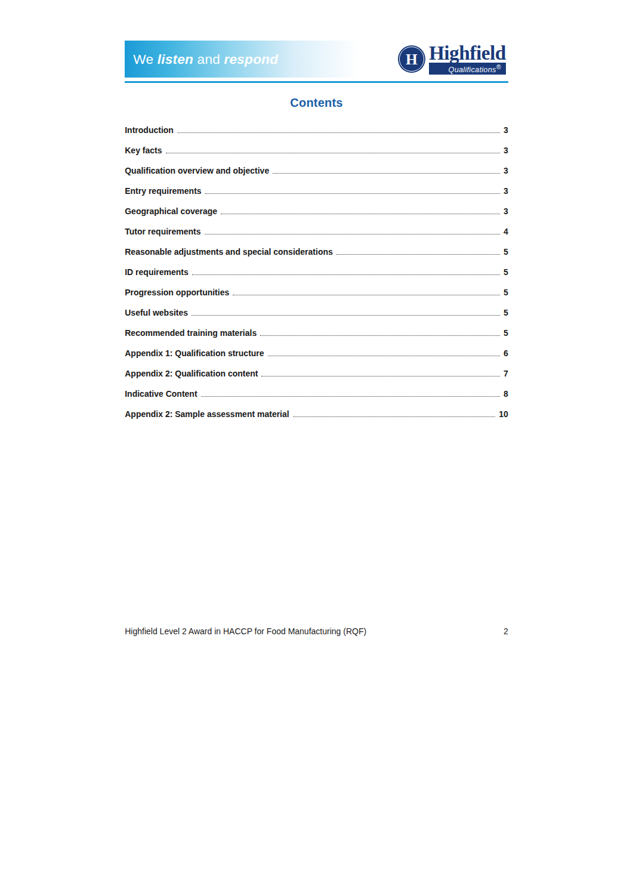We listen and respond
H
Highfield Qualifications®
Contents
Introduction 3
Key facts 3
Qualification overview and objective 3
Entry requirements 3
Geographical coverage 3
Tutor requirements 4
Reasonable adjustments and special considerations 5
ID requirements 5
Progression opportunities 5
Useful websites 5
Recommended training materials 5
Appendix 1: Qualification structure 6
Appendix 2: Qualification content 7
Indicative Content 8
Appendix 2: Sample assessment material 10
Highfield Level 2 Award in HACCP for Food Manufacturing (RQF) 2